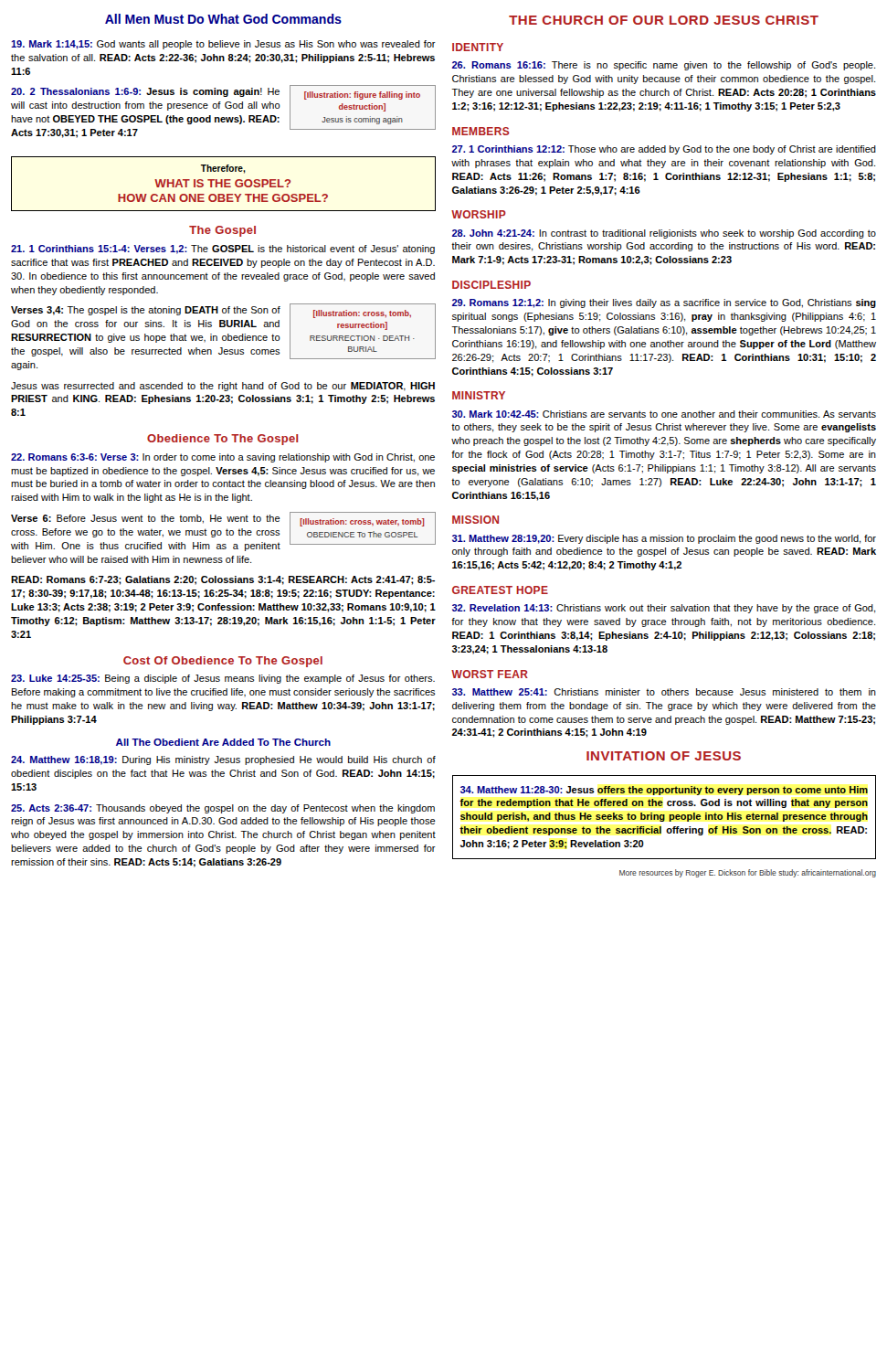All Men Must Do What God Commands
19. Mark 1:14,15: God wants all people to believe in Jesus as His Son who was revealed for the salvation of all. READ: Acts 2:22-36; John 8:24; 20:30,31; Philippians 2:5-11; Hebrews 11:6
[Illustration: figure falling into destruction] Jesus is coming again
20. 2 Thessalonians 1:6-9: Jesus is coming again! He will cast into destruction from the presence of God all who have not OBEYED THE GOSPEL (the good news). READ: Acts 17:30,31; 1 Peter 4:17
Therefore,
WHAT IS THE GOSPEL?
HOW CAN ONE OBEY THE GOSPEL?
The Gospel
21. 1 Corinthians 15:1-4: Verses 1,2: The GOSPEL is the historical event of Jesus' atoning sacrifice that was first PREACHED and RECEIVED by people on the day of Pentecost in A.D. 30. In obedience to this first announcement of the revealed grace of God, people were saved when they obediently responded.
[Illustration: cross, tomb, resurrection] RESURRECTION · DEATH · BURIAL
Verses 3,4: The gospel is the atoning DEATH of the Son of God on the cross for our sins. It is His BURIAL and RESURRECTION to give us hope that we, in obedience to the gospel, will also be resurrected when Jesus comes again.
Jesus was resurrected and ascended to the right hand of God to be our MEDIATOR, HIGH PRIEST and KING. READ: Ephesians 1:20-23; Colossians 3:1; 1 Timothy 2:5; Hebrews 8:1
Obedience To The Gospel
22. Romans 6:3-6: Verse 3: In order to come into a saving relationship with God in Christ, one must be baptized in obedience to the gospel. Verses 4,5: Since Jesus was crucified for us, we must be buried in a tomb of water in order to contact the cleansing blood of Jesus. We are then raised with Him to walk in the light as He is in the light.
[Illustration: cross, water, tomb] OBEDIENCE To The GOSPEL
Verse 6: Before Jesus went to the tomb, He went to the cross. Before we go to the water, we must go to the cross with Him. One is thus crucified with Him as a penitent believer who will be raised with Him in newness of life.
READ: Romans 6:7-23; Galatians 2:20; Colossians 3:1-4; RESEARCH: Acts 2:41-47; 8:5-17; 8:30-39; 9:17,18; 10:34-48; 16:13-15; 16:25-34; 18:8; 19:5; 22:16; STUDY: Repentance: Luke 13:3; Acts 2:38; 3:19; 2 Peter 3:9; Confession: Matthew 10:32,33; Romans 10:9,10; 1 Timothy 6:12; Baptism: Matthew 3:13-17; 28:19,20; Mark 16:15,16; John 1:1-5; 1 Peter 3:21
Cost Of Obedience To The Gospel
23. Luke 14:25-35: Being a disciple of Jesus means living the example of Jesus for others. Before making a commitment to live the crucified life, one must consider seriously the sacrifices he must make to walk in the new and living way. READ: Matthew 10:34-39; John 13:1-17; Philippians 3:7-14
All The Obedient Are Added To The Church
24. Matthew 16:18,19: During His ministry Jesus prophesied He would build His church of obedient disciples on the fact that He was the Christ and Son of God. READ: John 14:15; 15:13
25. Acts 2:36-47: Thousands obeyed the gospel on the day of Pentecost when the kingdom reign of Jesus was first announced in A.D.30. God added to the fellowship of His people those who obeyed the gospel by immersion into Christ. The church of Christ began when penitent believers were added to the church of God's people by God after they were immersed for remission of their sins. READ: Acts 5:14; Galatians 3:26-29
THE CHURCH OF OUR LORD JESUS CHRIST
IDENTITY
26. Romans 16:16: There is no specific name given to the fellowship of God's people. Christians are blessed by God with unity because of their common obedience to the gospel. They are one universal fellowship as the church of Christ. READ: Acts 20:28; 1 Corinthians 1:2; 3:16; 12:12-31; Ephesians 1:22,23; 2:19; 4:11-16; 1 Timothy 3:15; 1 Peter 5:2,3
MEMBERS
27. 1 Corinthians 12:12: Those who are added by God to the one body of Christ are identified with phrases that explain who and what they are in their covenant relationship with God. READ: Acts 11:26; Romans 1:7; 8:16; 1 Corinthians 12:12-31; Ephesians 1:1; 5:8; Galatians 3:26-29; 1 Peter 2:5,9,17; 4:16
WORSHIP
28. John 4:21-24: In contrast to traditional religionists who seek to worship God according to their own desires, Christians worship God according to the instructions of His word. READ: Mark 7:1-9; Acts 17:23-31; Romans 10:2,3; Colossians 2:23
DISCIPLESHIP
29. Romans 12:1,2: In giving their lives daily as a sacrifice in service to God, Christians sing spiritual songs (Ephesians 5:19; Colossians 3:16), pray in thanksgiving (Philippians 4:6; 1 Thessalonians 5:17), give to others (Galatians 6:10), assemble together (Hebrews 10:24,25; 1 Corinthians 16:19), and fellowship with one another around the Supper of the Lord (Matthew 26:26-29; Acts 20:7; 1 Corinthians 11:17-23). READ: 1 Corinthians 10:31; 15:10; 2 Corinthians 4:15; Colossians 3:17
MINISTRY
30. Mark 10:42-45: Christians are servants to one another and their communities. As servants to others, they seek to be the spirit of Jesus Christ wherever they live. Some are evangelists who preach the gospel to the lost (2 Timothy 4:2,5). Some are shepherds who care specifically for the flock of God (Acts 20:28; 1 Timothy 3:1-7; Titus 1:7-9; 1 Peter 5:2,3). Some are in special ministries of service (Acts 6:1-7; Philippians 1:1; 1 Timothy 3:8-12). All are servants to everyone (Galatians 6:10; James 1:27) READ: Luke 22:24-30; John 13:1-17; 1 Corinthians 16:15,16
MISSION
31. Matthew 28:19,20: Every disciple has a mission to proclaim the good news to the world, for only through faith and obedience to the gospel of Jesus can people be saved. READ: Mark 16:15,16; Acts 5:42; 4:12,20; 8:4; 2 Timothy 4:1,2
GREATEST HOPE
32. Revelation 14:13: Christians work out their salvation that they have by the grace of God, for they know that they were saved by grace through faith, not by meritorious obedience. READ: 1 Corinthians 3:8,14; Ephesians 2:4-10; Philippians 2:12,13; Colossians 2:18; 3:23,24; 1 Thessalonians 4:13-18
WORST FEAR
33. Matthew 25:41: Christians minister to others because Jesus ministered to them in delivering them from the bondage of sin. The grace by which they were delivered from the condemnation to come causes them to serve and preach the gospel. READ: Matthew 7:15-23; 24:31-41; 2 Corinthians 4:15; 1 John 4:19
INVITATION OF JESUS
34. Matthew 11:28-30: Jesus offers the opportunity to every person to come unto Him for the redemption that He offered on the cross. God is not willing that any person should perish, and thus He seeks to bring people into His eternal presence through their obedient response to the sacrificial offering of His Son on the cross. READ: John 3:16; 2 Peter 3:9; Revelation 3:20
More resources by Roger E. Dickson for Bible study: africainternational.org